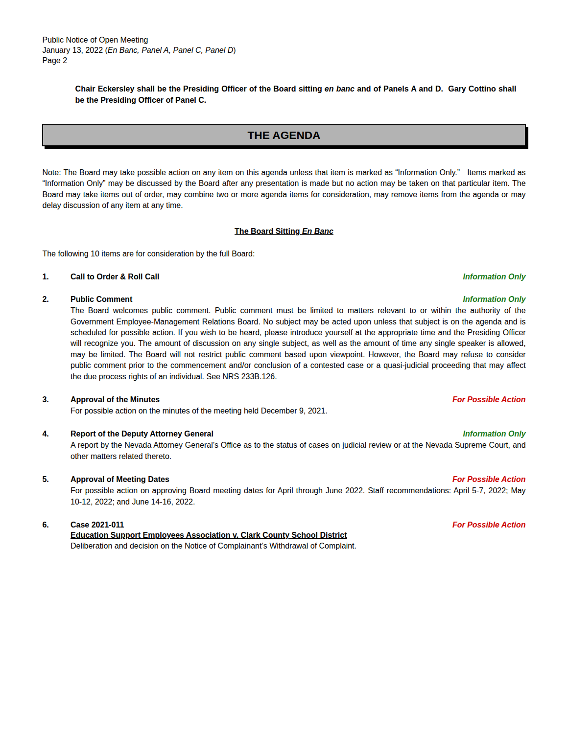Public Notice of Open Meeting
January 13, 2022 (En Banc, Panel A, Panel C, Panel D)
Page 2
Chair Eckersley shall be the Presiding Officer of the Board sitting en banc and of Panels A and D. Gary Cottino shall be the Presiding Officer of Panel C.
THE AGENDA
Note: The Board may take possible action on any item on this agenda unless that item is marked as “Information Only.” Items marked as “Information Only” may be discussed by the Board after any presentation is made but no action may be taken on that particular item. The Board may take items out of order, may combine two or more agenda items for consideration, may remove items from the agenda or may delay discussion of any item at any time.
The Board Sitting En Banc
The following 10 items are for consideration by the full Board:
1.
Call to Order & Roll Call Information Only
2.
Public Comment Information Only
The Board welcomes public comment. Public comment must be limited to matters relevant to or within the authority of the Government Employee-Management Relations Board. No subject may be acted upon unless that subject is on the agenda and is scheduled for possible action. If you wish to be heard, please introduce yourself at the appropriate time and the Presiding Officer will recognize you. The amount of discussion on any single subject, as well as the amount of time any single speaker is allowed, may be limited. The Board will not restrict public comment based upon viewpoint. However, the Board may refuse to consider public comment prior to the commencement and/or conclusion of a contested case or a quasi-judicial proceeding that may affect the due process rights of an individual. See NRS 233B.126.
3.
Approval of the Minutes For Possible Action
For possible action on the minutes of the meeting held December 9, 2021.
4.
Report of the Deputy Attorney General Information Only
A report by the Nevada Attorney General’s Office as to the status of cases on judicial review or at the Nevada Supreme Court, and other matters related thereto.
5.
Approval of Meeting Dates For Possible Action
For possible action on approving Board meeting dates for April through June 2022. Staff recommendations: April 5-7, 2022; May 10-12, 2022; and June 14-16, 2022.
6.
Case 2021-011 For Possible Action
Education Support Employees Association v. Clark County School District
Deliberation and decision on the Notice of Complainant’s Withdrawal of Complaint.